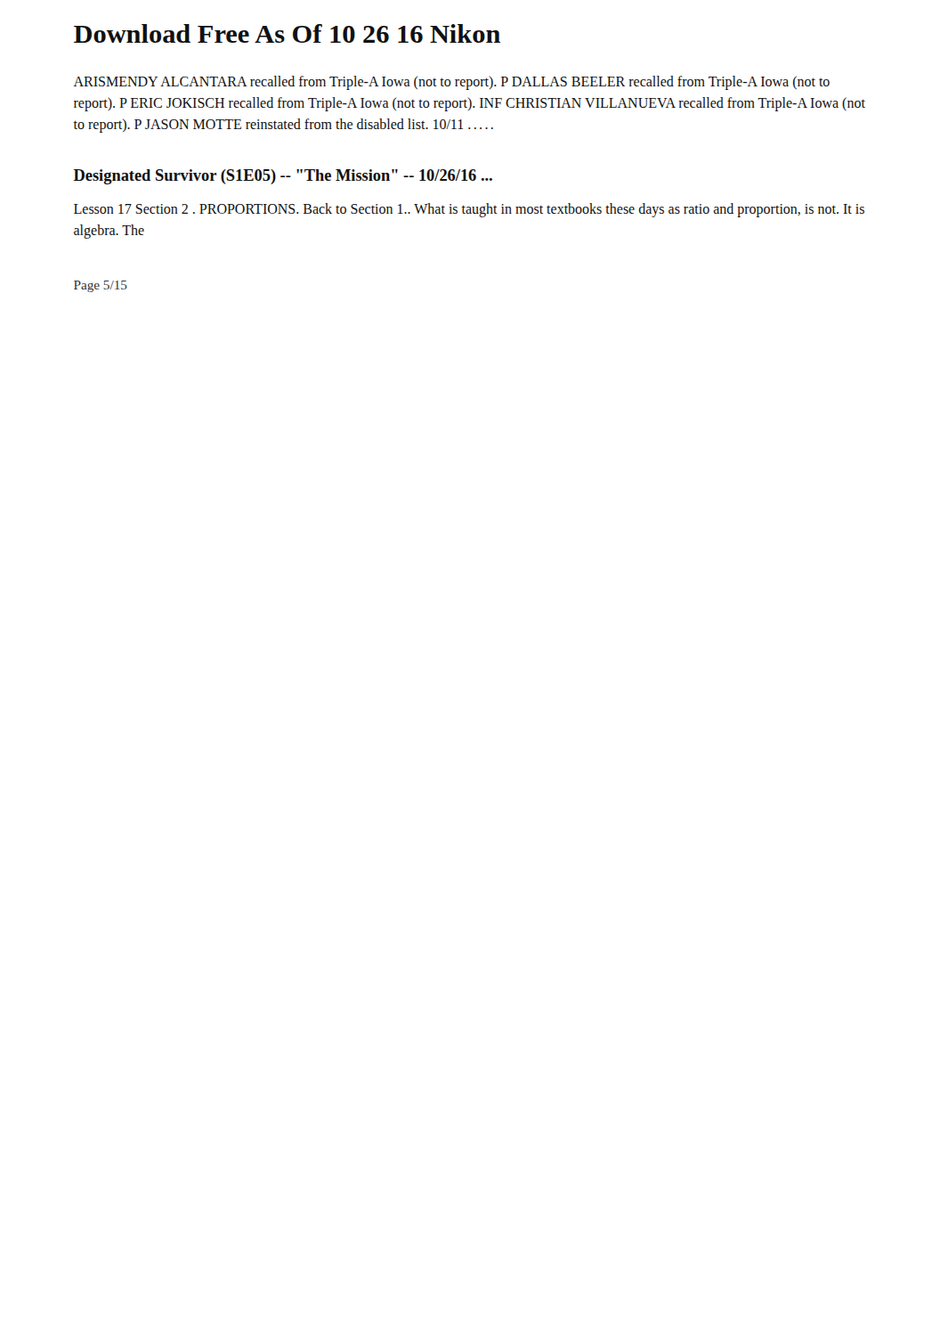Download Free As Of 10 26 16 Nikon
ARISMENDY ALCANTARA recalled from Triple-A Iowa (not to report). P DALLAS BEELER recalled from Triple-A Iowa (not to report). P ERIC JOKISCH recalled from Triple-A Iowa (not to report). INF CHRISTIAN VILLANUEVA recalled from Triple-A Iowa (not to report). P JASON MOTTE reinstated from the disabled list. 10/11 .....
Designated Survivor (S1E05) -- "The Mission" -- 10/26/16 ...
Lesson 17 Section 2 . PROPORTIONS. Back to Section 1.. What is taught in most textbooks these days as ratio and proportion, is not. It is algebra. The
Page 5/15